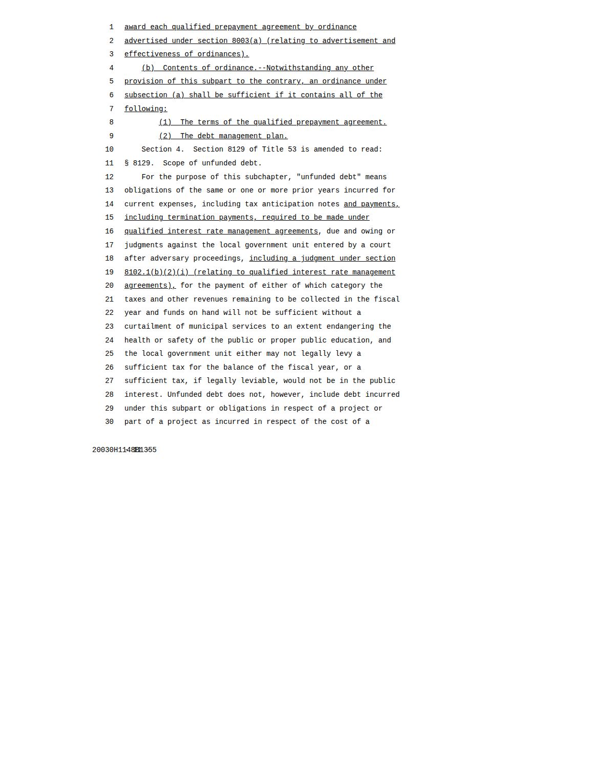1 award each qualified prepayment agreement by ordinance
2 advertised under section 8003(a) (relating to advertisement and
3 effectiveness of ordinances).
4 (b) Contents of ordinance.--Notwithstanding any other
5 provision of this subpart to the contrary, an ordinance under
6 subsection (a) shall be sufficient if it contains all of the
7 following:
8 (1) The terms of the qualified prepayment agreement.
9 (2) The debt management plan.
10 Section 4. Section 8129 of Title 53 is amended to read:
11§ 8129. Scope of unfunded debt.
12 For the purpose of this subchapter, "unfunded debt" means
13 obligations of the same or one or more prior years incurred for
14 current expenses, including tax anticipation notes and payments,
15 including termination payments, required to be made under
16 qualified interest rate management agreements, due and owing or
17 judgments against the local government unit entered by a court
18 after adversary proceedings, including a judgment under section
198102.1(b)(2)(i) (relating to qualified interest rate management
20 agreements), for the payment of either of which category the
21 taxes and other revenues remaining to be collected in the fiscal
22 year and funds on hand will not be sufficient without a
23 curtailment of municipal services to an extent endangering the
24 health or safety of the public or proper public education, and
25 the local government unit either may not legally levy a
26 sufficient tax for the balance of the fiscal year, or a
27 sufficient tax, if legally leviable, would not be in the public
28 interest. Unfunded debt does not, however, include debt incurred
29 under this subpart or obligations in respect of a project or
30 part of a project as incurred in respect of the cost of a
20030H1148B1355 - 11 -